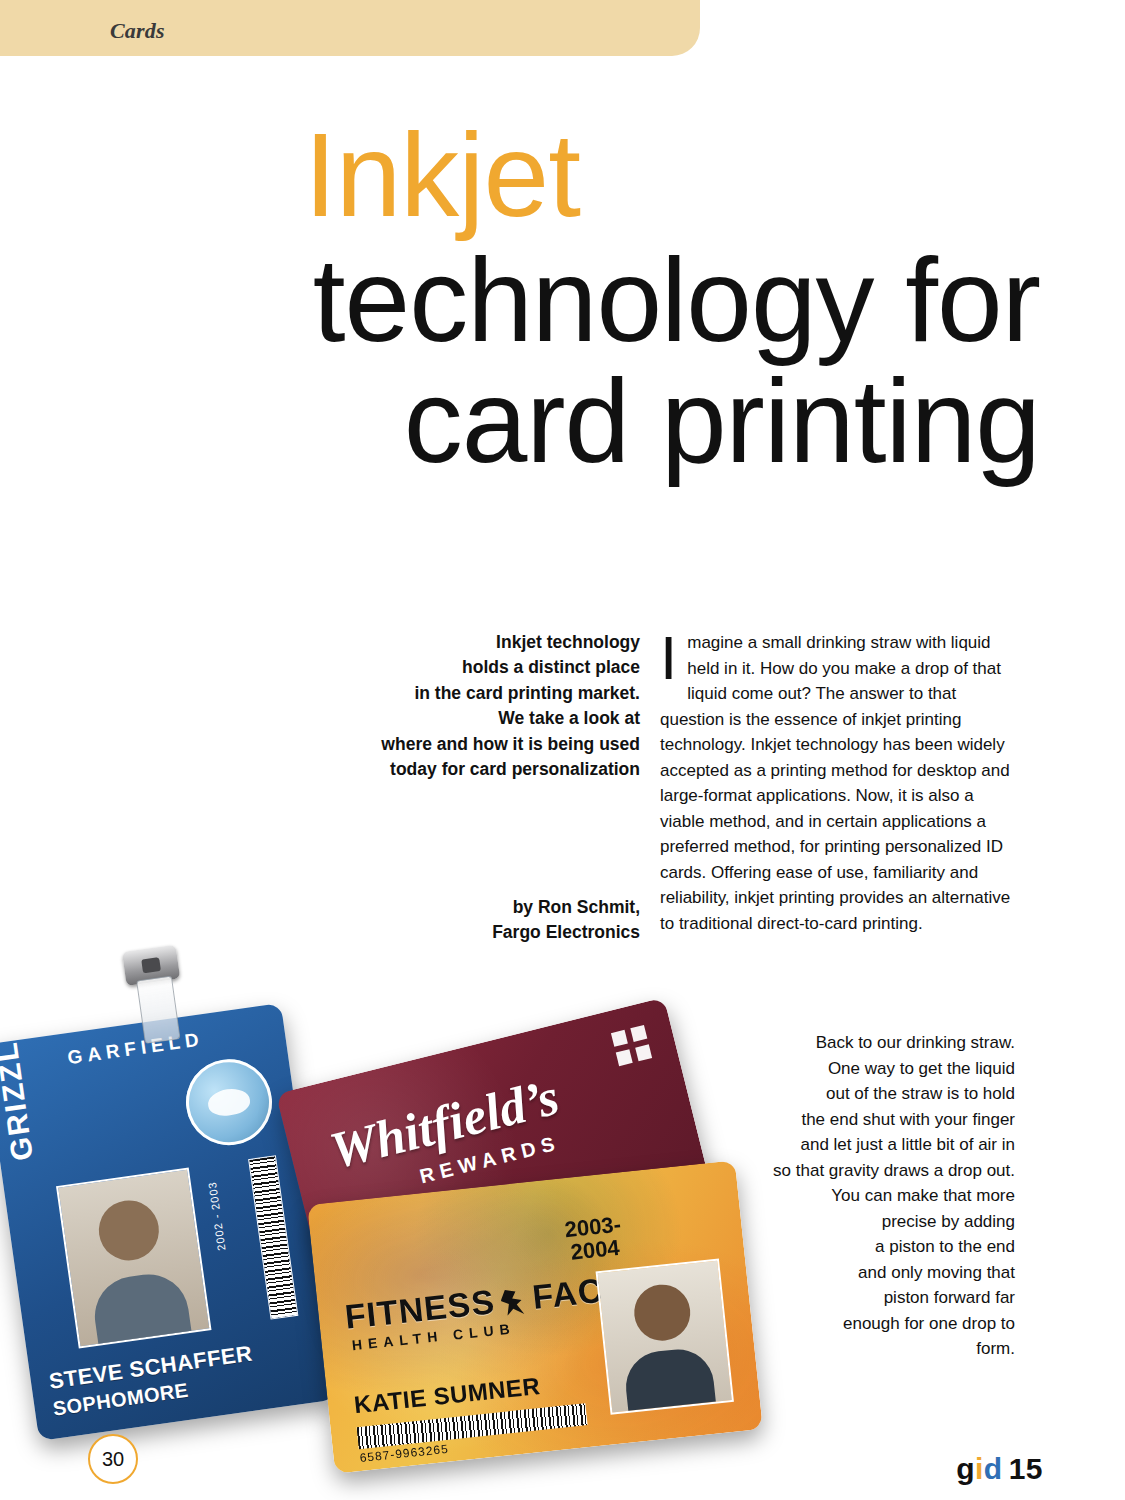Cards
Inkjet technology for card printing
Inkjet technology
holds a distinct place
in the card printing market.
We take a look at
where and how it is being used
today for card personalization
by Ron Schmit,
Fargo Electronics
Imagine a small drinking straw with liquid held in it. How do you make a drop of that liquid come out? The answer to that question is the essence of inkjet printing technology. Inkjet technology has been widely accepted as a printing method for desktop and large-format applications. Now, it is also a viable method, and in certain applications a preferred method, for printing personalized ID cards. Offering ease of use, familiarity and reliability, inkjet printing provides an alternative to traditional direct-to-card printing.
Back to our drinking straw. One way to get the liquid out of the straw is to hold the end shut with your finger and let just a little bit of air in so that gravity draws a drop out. You can make that more precise by adding a piston to the end and only moving that piston forward far enough for one drop to form.
GARFIELD
GRIZZLIES
2002 - 2003
STEVE SCHAFFER
SOPHOMORE
Whitfield’s
REWARDS
Beth Williamson
VIP Club
2003-
2004
FITNESS FACTORY
HEALTH CLUB
KATIE SUMNER
6587-9963265
30
gid 15